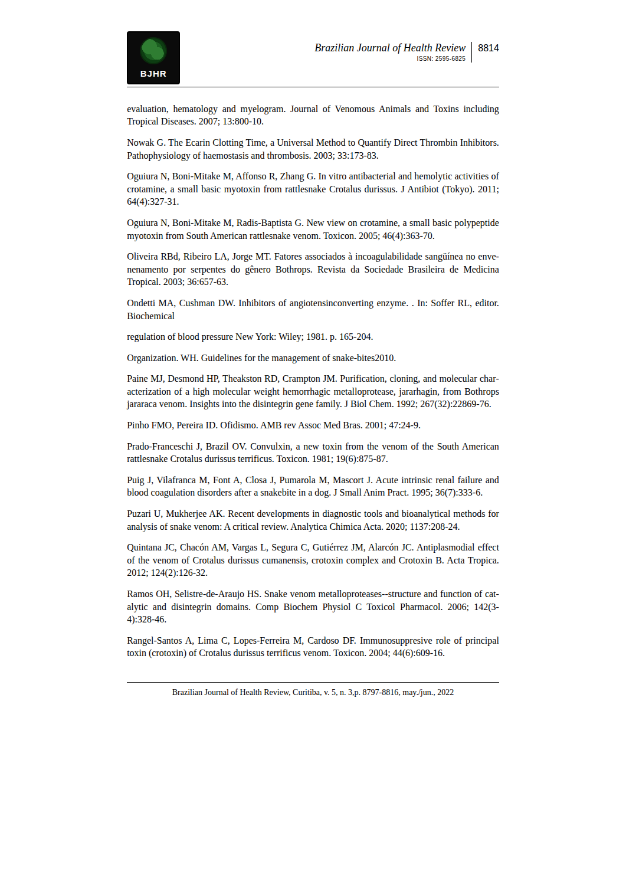BJHR
Brazilian Journal of Health Review
ISSN: 2595-6825
8814
evaluation, hematology and myelogram. Journal of Venomous Animals and Toxins including Tropical Diseases. 2007; 13:800-10.
Nowak G. The Ecarin Clotting Time, a Universal Method to Quantify Direct Thrombin Inhibitors. Pathophysiology of haemostasis and thrombosis. 2003; 33:173-83.
Oguiura N, Boni-Mitake M, Affonso R, Zhang G. In vitro antibacterial and hemolytic activities of crotamine, a small basic myotoxin from rattlesnake Crotalus durissus. J Antibiot (Tokyo). 2011; 64(4):327-31.
Oguiura N, Boni-Mitake M, Radis-Baptista G. New view on crotamine, a small basic polypeptide myotoxin from South American rattlesnake venom. Toxicon. 2005; 46(4):363-70.
Oliveira RBd, Ribeiro LA, Jorge MT. Fatores associados à incoagulabilidade sangüínea no envenenamento por serpentes do gênero Bothrops. Revista da Sociedade Brasileira de Medicina Tropical. 2003; 36:657-63.
Ondetti MA, Cushman DW. Inhibitors of angiotensinconverting enzyme. . In: Soffer RL, editor. Biochemical
regulation of blood pressure New York: Wiley; 1981. p. 165-204.
Organization. WH. Guidelines for the management of snake-bites2010.
Paine MJ, Desmond HP, Theakston RD, Crampton JM. Purification, cloning, and molecular characterization of a high molecular weight hemorrhagic metalloprotease, jararhagin, from Bothrops jararaca venom. Insights into the disintegrin gene family. J Biol Chem. 1992; 267(32):22869-76.
Pinho FMO, Pereira ID. Ofidismo. AMB rev Assoc Med Bras. 2001; 47:24-9.
Prado-Franceschi J, Brazil OV. Convulxin, a new toxin from the venom of the South American rattlesnake Crotalus durissus terrificus. Toxicon. 1981; 19(6):875-87.
Puig J, Vilafranca M, Font A, Closa J, Pumarola M, Mascort J. Acute intrinsic renal failure and blood coagulation disorders after a snakebite in a dog. J Small Anim Pract. 1995; 36(7):333-6.
Puzari U, Mukherjee AK. Recent developments in diagnostic tools and bioanalytical methods for analysis of snake venom: A critical review. Analytica Chimica Acta. 2020; 1137:208-24.
Quintana JC, Chacón AM, Vargas L, Segura C, Gutiérrez JM, Alarcón JC. Antiplasmodial effect of the venom of Crotalus durissus cumanensis, crotoxin complex and Crotoxin B. Acta Tropica. 2012; 124(2):126-32.
Ramos OH, Selistre-de-Araujo HS. Snake venom metalloproteases--structure and function of catalytic and disintegrin domains. Comp Biochem Physiol C Toxicol Pharmacol. 2006; 142(3-4):328-46.
Rangel-Santos A, Lima C, Lopes-Ferreira M, Cardoso DF. Immunosuppresive role of principal toxin (crotoxin) of Crotalus durissus terrificus venom. Toxicon. 2004; 44(6):609-16.
Brazilian Journal of Health Review, Curitiba, v. 5, n. 3,p. 8797-8816, may./jun., 2022